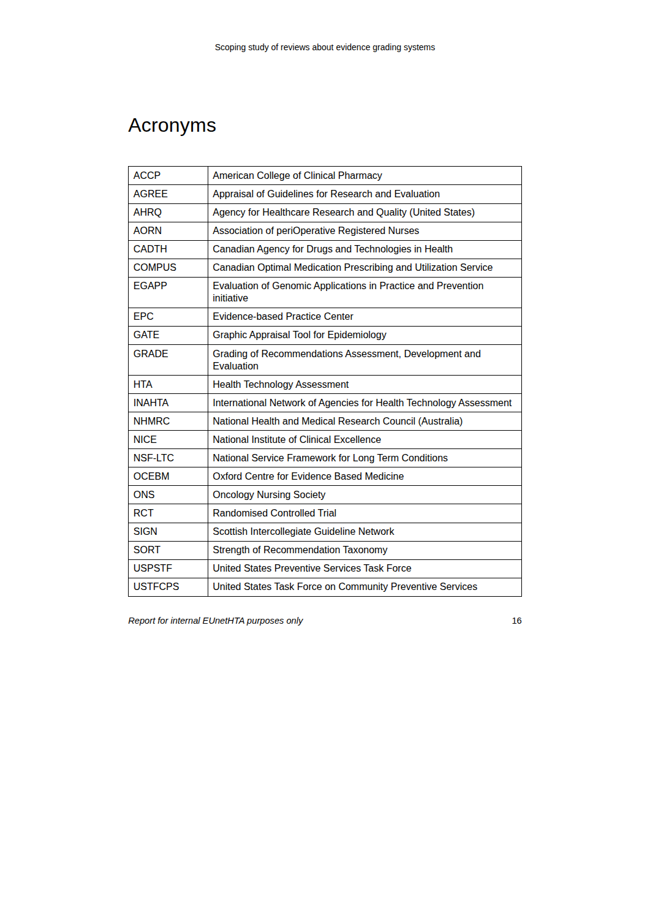Scoping study of reviews about evidence grading systems
Acronyms
| ACCP | American College of Clinical Pharmacy |
| AGREE | Appraisal of Guidelines for Research and Evaluation |
| AHRQ | Agency for Healthcare Research and Quality (United States) |
| AORN | Association of periOperative Registered Nurses |
| CADTH | Canadian Agency for Drugs and Technologies in Health |
| COMPUS | Canadian Optimal Medication Prescribing and Utilization Service |
| EGAPP | Evaluation of Genomic Applications in Practice and Prevention initiative |
| EPC | Evidence-based Practice Center |
| GATE | Graphic Appraisal Tool for Epidemiology |
| GRADE | Grading of Recommendations Assessment, Development and Evaluation |
| HTA | Health Technology Assessment |
| INAHTA | International Network of Agencies for Health Technology Assessment |
| NHMRC | National Health and Medical Research Council (Australia) |
| NICE | National Institute of Clinical Excellence |
| NSF-LTC | National Service Framework for Long Term Conditions |
| OCEBM | Oxford Centre for Evidence Based Medicine |
| ONS | Oncology Nursing Society |
| RCT | Randomised Controlled Trial |
| SIGN | Scottish Intercollegiate Guideline Network |
| SORT | Strength of Recommendation Taxonomy |
| USPSTF | United States Preventive Services Task Force |
| USTFCPS | United States Task Force on Community Preventive Services |
Report for internal EUnetHTA purposes only
16